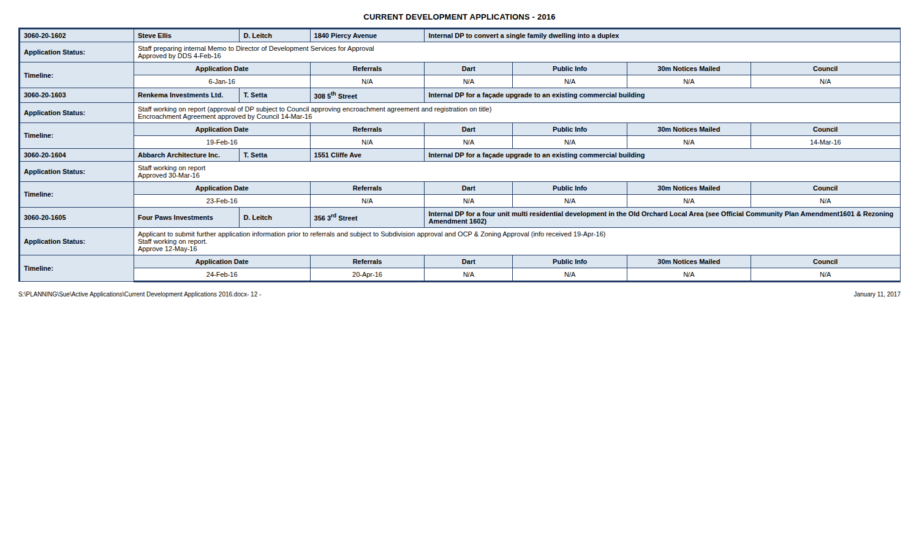CURRENT DEVELOPMENT APPLICATIONS - 2016
| 3060-20-1602 | Steve Ellis | D. Leitch | 1840 Piercy Avenue | Internal DP to convert a single family dwelling into a duplex |
| Application Status: | Staff preparing internal Memo to Director of Development Services for Approval Approved by DDS 4-Feb-16 |
| Timeline: | Application Date | Referrals | Dart | Public Info | 30m Notices Mailed | Council |
| 6-Jan-16 | N/A | N/A | N/A | N/A | N/A |
| 3060-20-1603 | Renkema Investments Ltd. | T. Setta | 308 5 th Street | Internal DP for a façade upgrade to an existing commercial building |
| Application Status: | Staff working on report (approval of DP subject to Council approving encroachment agreement and registration on title) Encroachment Agreement approved by Council 14-Mar-16 |
| Timeline: | Application Date | Referrals | Dart | Public Info | 30m Notices Mailed | Council |
| 19-Feb-16 | N/A | N/A | N/A | N/A | 14-Mar-16 |
| 3060-20-1604 | Abbarch Architecture Inc. | T. Setta | 1551 Cliffe Ave | Internal DP for a façade upgrade to an existing commercial building |
| Application Status: | Staff working on report Approved 30-Mar-16 |
| Timeline: | Application Date | Referrals | Dart | Public Info | 30m Notices Mailed | Council |
| 23-Feb-16 | N/A | N/A | N/A | N/A | N/A |
| 3060-20-1605 | Four Paws Investments | D. Leitch | 356 3 rd Street | Internal DP for a four unit multi residential development in the Old Orchard Local Area (see Official Community Plan Amendment1601 & Rezoning Amendment 1602) |
| Application Status: | Applicant to submit further application information prior to referrals and subject to Subdivision approval and OCP & Zoning Approval (info received 19-Apr-16) Staff working on report. Approve 12-May-16 |
| Timeline: | Application Date | Referrals | Dart | Public Info | 30m Notices Mailed | Council |
| 24-Feb-16 | 20-Apr-16 | N/A | N/A | N/A | N/A |
S:\PLANNING\Sue\Active Applications\Current Development Applications 2016.docx- 12 - January 11, 2017